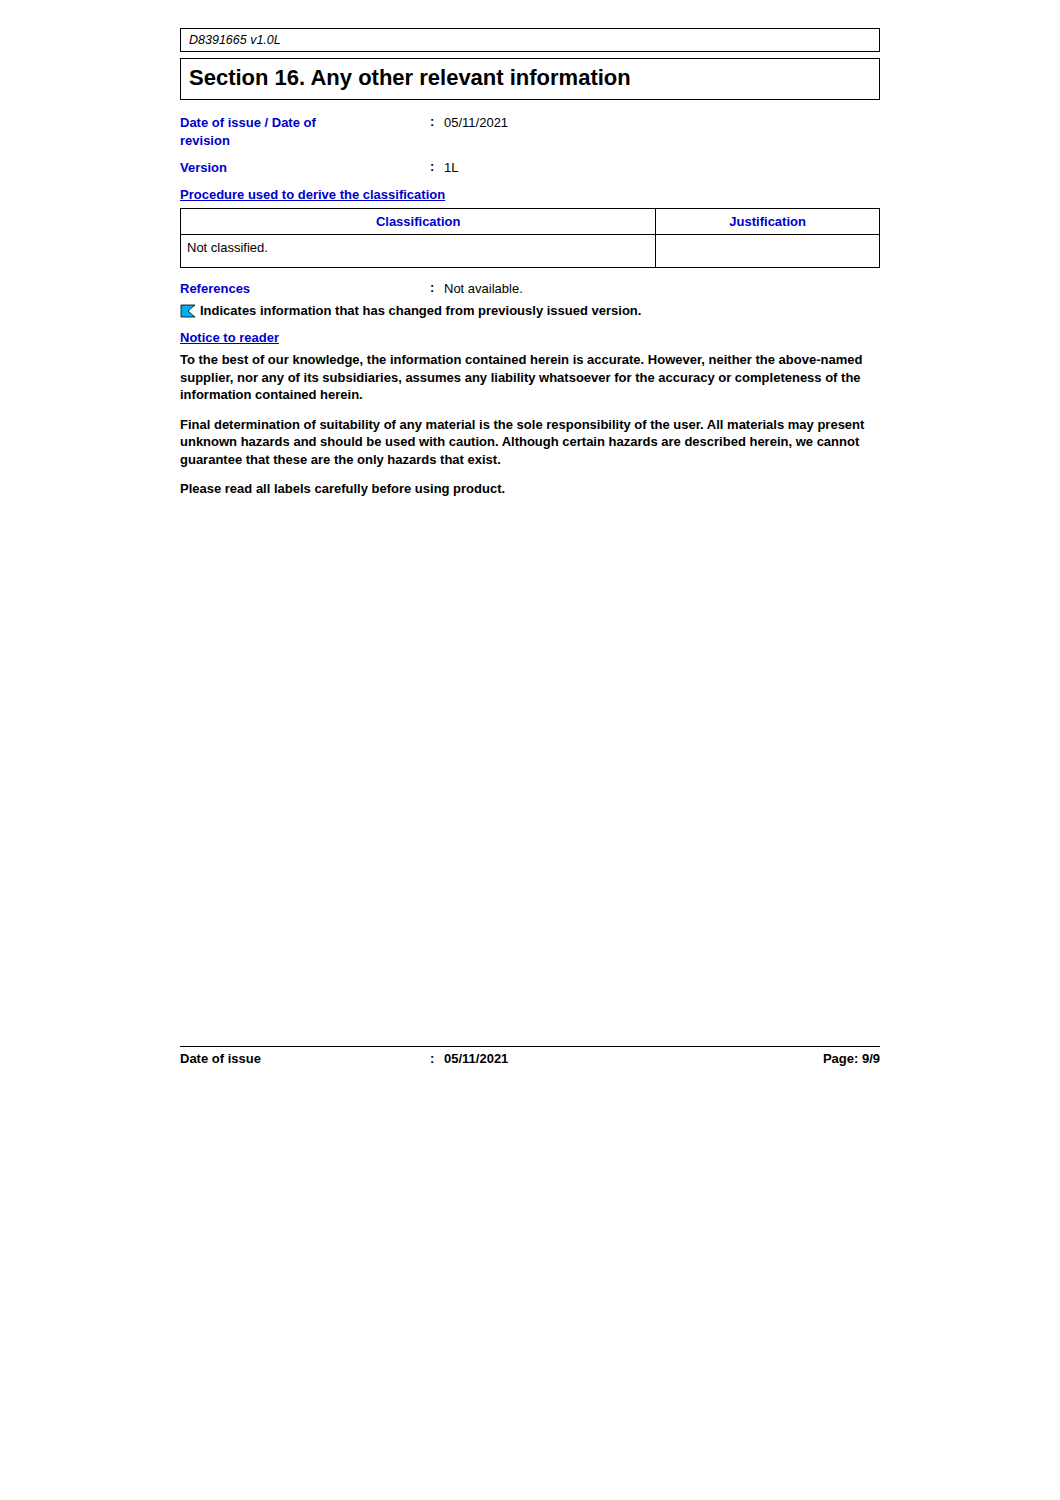D8391665 v1.0L
Section 16. Any other relevant information
Date of issue / Date of
revision
:
05/11/2021
Version
:
1L
Procedure used to derive the classification
| Classification | Justification |
| --- | --- |
| Not classified. | |
References
:
Not available.
Indicates information that has changed from previously issued version.
Notice to reader
To the best of our knowledge, the information contained herein is accurate. However, neither the above-named supplier, nor any of its subsidiaries, assumes any liability whatsoever for the accuracy or completeness of the information contained herein.
Final determination of suitability of any material is the sole responsibility of the user. All materials may present unknown hazards and should be used with caution. Although certain hazards are described herein, we cannot guarantee that these are the only hazards that exist.
Please read all labels carefully before using product.
Date of issue
:
05/11/2021
Page: 9/9